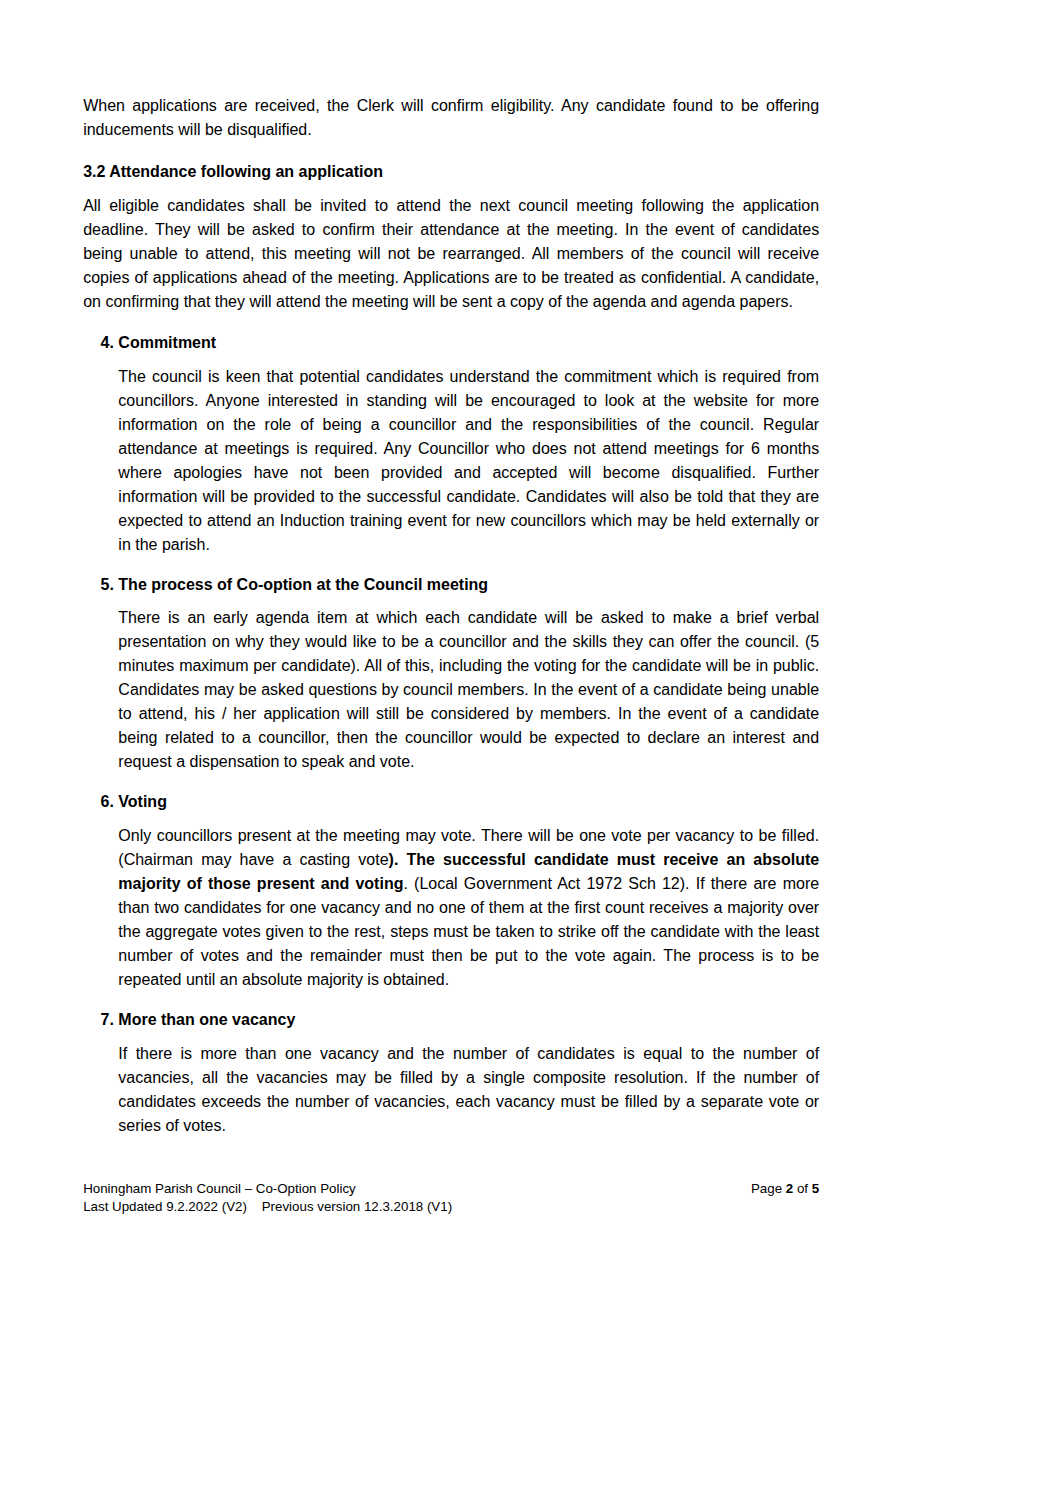When applications are received, the Clerk will confirm eligibility. Any candidate found to be offering inducements will be disqualified.
3.2 Attendance following an application
All eligible candidates shall be invited to attend the next council meeting following the application deadline. They will be asked to confirm their attendance at the meeting. In the event of candidates being unable to attend, this meeting will not be rearranged. All members of the council will receive copies of applications ahead of the meeting. Applications are to be treated as confidential. A candidate, on confirming that they will attend the meeting will be sent a copy of the agenda and agenda papers.
Commitment
The council is keen that potential candidates understand the commitment which is required from councillors. Anyone interested in standing will be encouraged to look at the website for more information on the role of being a councillor and the responsibilities of the council. Regular attendance at meetings is required. Any Councillor who does not attend meetings for 6 months where apologies have not been provided and accepted will become disqualified. Further information will be provided to the successful candidate. Candidates will also be told that they are expected to attend an Induction training event for new councillors which may be held externally or in the parish.
The process of Co-option at the Council meeting
There is an early agenda item at which each candidate will be asked to make a brief verbal presentation on why they would like to be a councillor and the skills they can offer the council. (5 minutes maximum per candidate). All of this, including the voting for the candidate will be in public. Candidates may be asked questions by council members. In the event of a candidate being unable to attend, his / her application will still be considered by members. In the event of a candidate being related to a councillor, then the councillor would be expected to declare an interest and request a dispensation to speak and vote.
Voting
Only councillors present at the meeting may vote. There will be one vote per vacancy to be filled. (Chairman may have a casting vote). The successful candidate must receive an absolute majority of those present and voting. (Local Government Act 1972 Sch 12). If there are more than two candidates for one vacancy and no one of them at the first count receives a majority over the aggregate votes given to the rest, steps must be taken to strike off the candidate with the least number of votes and the remainder must then be put to the vote again. The process is to be repeated until an absolute majority is obtained.
More than one vacancy
If there is more than one vacancy and the number of candidates is equal to the number of vacancies, all the vacancies may be filled by a single composite resolution. If the number of candidates exceeds the number of vacancies, each vacancy must be filled by a separate vote or series of votes.
Honingham Parish Council – Co-Option Policy
Last Updated 9.2.2022 (V2) Previous version 12.3.2018 (V1)
Page 2 of 5